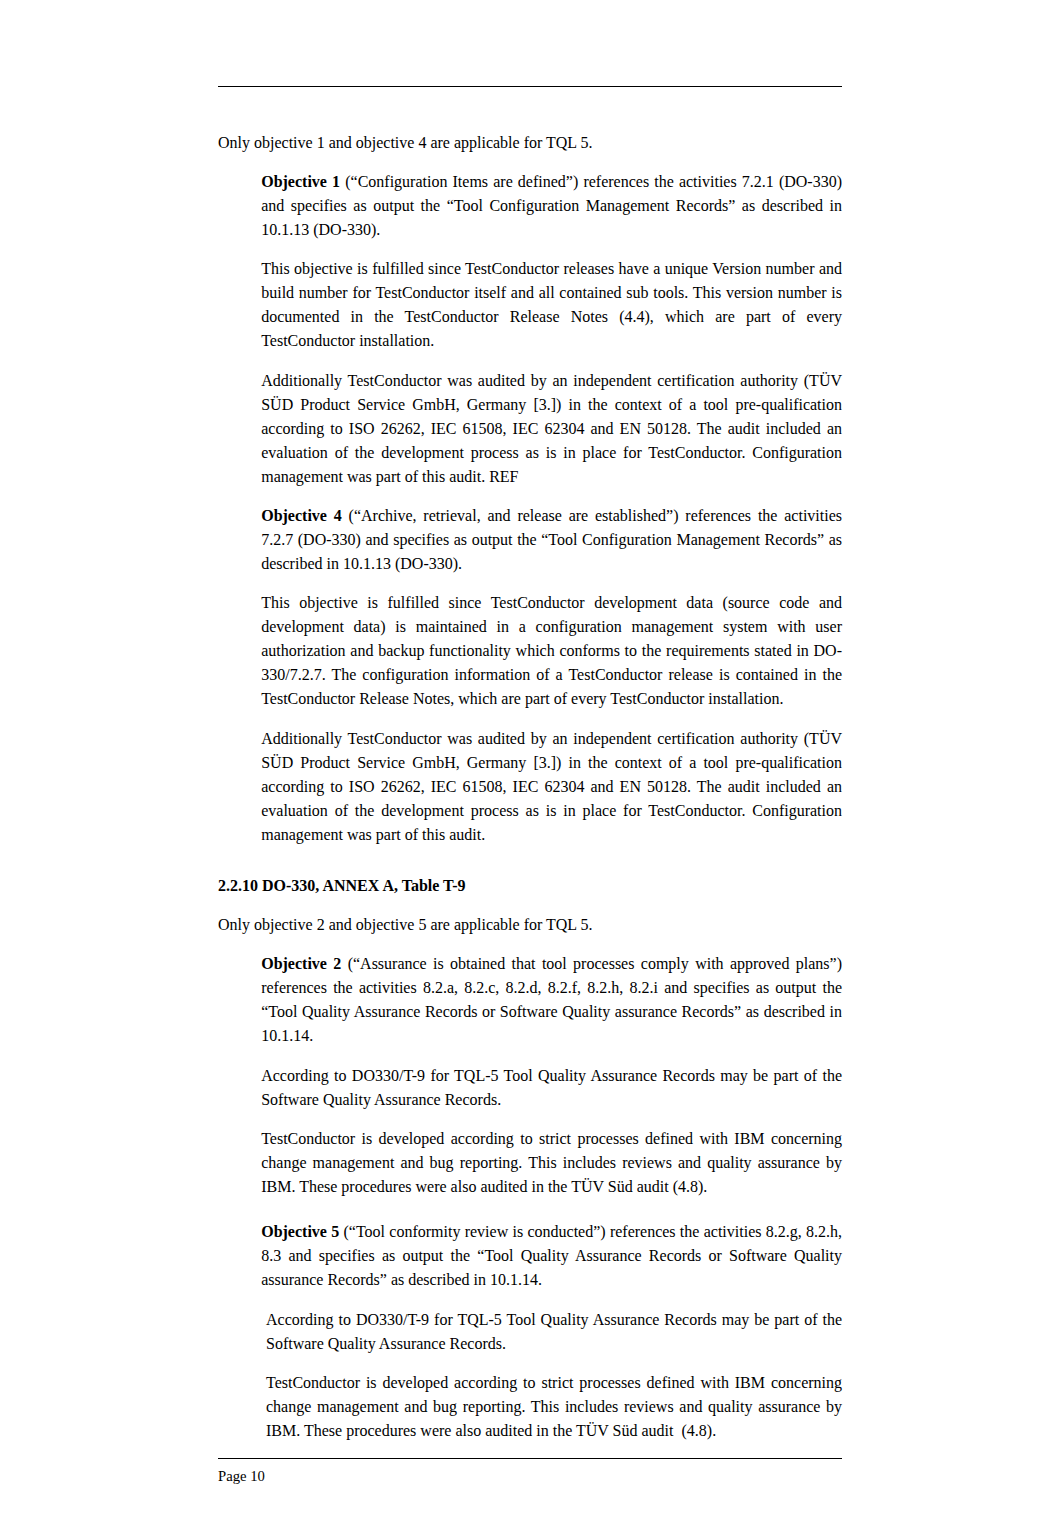Only objective 1 and objective 4 are applicable for TQL 5.
Objective 1 (“Configuration Items are defined”) references the activities 7.2.1 (DO-330) and specifies as output the “Tool Configuration Management Records” as described in 10.1.13 (DO-330).
This objective is fulfilled since TestConductor releases have a unique Version number and build number for TestConductor itself and all contained sub tools. This version number is documented in the TestConductor Release Notes (4.4), which are part of every TestConductor installation.
Additionally TestConductor was audited by an independent certification authority (TÜV SÜD Product Service GmbH, Germany [3.]) in the context of a tool pre-qualification according to ISO 26262, IEC 61508, IEC 62304 and EN 50128. The audit included an evaluation of the development process as is in place for TestConductor. Configuration management was part of this audit. REF
Objective 4 (“Archive, retrieval, and release are established”) references the activities 7.2.7 (DO-330) and specifies as output the “Tool Configuration Management Records” as described in 10.1.13 (DO-330).
This objective is fulfilled since TestConductor development data (source code and development data) is maintained in a configuration management system with user authorization and backup functionality which conforms to the requirements stated in DO-330/7.2.7. The configuration information of a TestConductor release is contained in the TestConductor Release Notes, which are part of every TestConductor installation.
Additionally TestConductor was audited by an independent certification authority (TÜV SÜD Product Service GmbH, Germany [3.]) in the context of a tool pre-qualification according to ISO 26262, IEC 61508, IEC 62304 and EN 50128. The audit included an evaluation of the development process as is in place for TestConductor. Configuration management was part of this audit.
2.2.10 DO-330, ANNEX A, Table T-9
Only objective 2 and objective 5 are applicable for TQL 5.
Objective 2 (“Assurance is obtained that tool processes comply with approved plans”) references the activities 8.2.a, 8.2.c, 8.2.d, 8.2.f, 8.2.h, 8.2.i and specifies as output the “Tool Quality Assurance Records or Software Quality assurance Records” as described in 10.1.14.
According to DO330/T-9 for TQL-5 Tool Quality Assurance Records may be part of the Software Quality Assurance Records.
TestConductor is developed according to strict processes defined with IBM concerning change management and bug reporting. This includes reviews and quality assurance by IBM. These procedures were also audited in the TÜV Süd audit (4.8).
Objective 5 (“Tool conformity review is conducted”) references the activities 8.2.g, 8.2.h, 8.3 and specifies as output the “Tool Quality Assurance Records or Software Quality assurance Records” as described in 10.1.14.
According to DO330/T-9 for TQL-5 Tool Quality Assurance Records may be part of the Software Quality Assurance Records.
TestConductor is developed according to strict processes defined with IBM concerning change management and bug reporting. This includes reviews and quality assurance by IBM. These procedures were also audited in the TÜV Süd audit (4.8).
Page 10